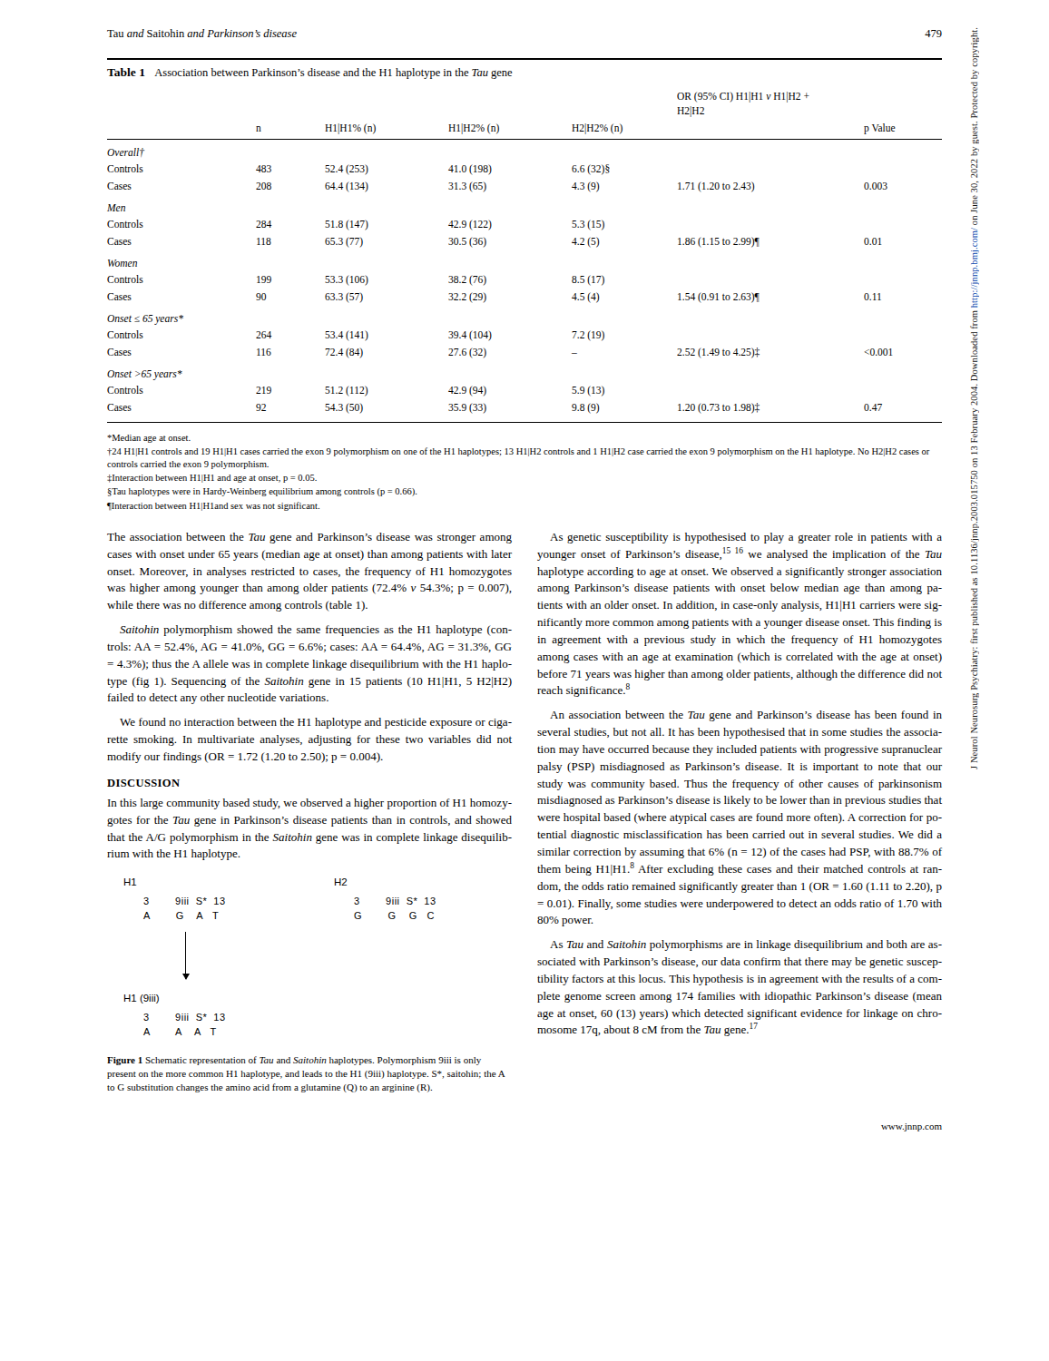J Neurol Neurosurg Psychiatry: first published as 10.1136/jnnp.2003.015750 on 13 February 2004. Downloaded from http://jnnp.bmj.com/ on June 30, 2022 by guest. Protected by copyright.
Tau and Saitohin and Parkinson’s disease
479
Table 1 Association between Parkinson’s disease and the H1 haplotype in the Tau gene
| | | | | | OR (95% CI) H1/H1 v H1/H2 + H2/H2 |
| --- | --- | --- | --- | --- | --- |
| | n | H1/H1% (n) | H1/H2% (n) | H2/H2% (n) | | p Value |
| Overall† |
| Controls | 483 | 52.4 (253) | 41.0 (198) | 6.6 (32)§ | | |
| Cases | 208 | 64.4 (134) | 31.3 (65) | 4.3 (9) | 1.71 (1.20 to 2.43) | 0.003 |
| Men |
| Controls | 284 | 51.8 (147) | 42.9 (122) | 5.3 (15) | | |
| Cases | 118 | 65.3 (77) | 30.5 (36) | 4.2 (5) | 1.86 (1.15 to 2.99)¶ | 0.01 |
| Women |
| Controls | 199 | 53.3 (106) | 38.2 (76) | 8.5 (17) | | |
| Cases | 90 | 63.3 (57) | 32.2 (29) | 4.5 (4) | 1.54 (0.91 to 2.63)¶ | 0.11 |
| Onset ≤ 65 years* |
| Controls | 264 | 53.4 (141) | 39.4 (104) | 7.2 (19) | | |
| Cases | 116 | 72.4 (84) | 27.6 (32) | – | 2.52 (1.49 to 4.25)‡ | <0.001 |
| Onset >65 years* |
| Controls | 219 | 51.2 (112) | 42.9 (94) | 5.9 (13) | | |
| Cases | 92 | 54.3 (50) | 35.9 (33) | 9.8 (9) | 1.20 (0.73 to 1.98)‡ | 0.47 |
*Median age at onset.
†24 H1|H1 controls and 19 H1|H1 cases carried the exon 9 polymorphism on one of the H1 haplotypes; 13 H1|H2 controls and 1 H1|H2 case carried the exon 9 polymorphism on the H1 haplotype. No H2|H2 cases or controls carried the exon 9 polymorphism.
‡Interaction between H1|H1 and age at onset, p = 0.05.
§Tau haplotypes were in Hardy-Weinberg equilibrium among controls (p = 0.66).
¶Interaction between H1|H1and sex was not significant.
The association between the Tau gene and Parkinson’s disease was stronger among cases with onset under 65 years (median age at onset) than among patients with later onset. Moreover, in analyses restricted to cases, the frequency of H1 homozygotes was higher among younger than among older patients (72.4% v 54.3%; p = 0.007), while there was no difference among controls (table 1).
Saitohin polymorphism showed the same frequencies as the H1 haplotype (controls: AA = 52.4%, AG = 41.0%, GG = 6.6%; cases: AA = 64.4%, AG = 31.3%, GG = 4.3%); thus the A allele was in complete linkage disequilibrium with the H1 haplotype (fig 1). Sequencing of the Saitohin gene in 15 patients (10 H1|H1, 5 H2|H2) failed to detect any other nucleotide variations.
We found no interaction between the H1 haplotype and pesticide exposure or cigarette smoking. In multivariate analyses, adjusting for these two variables did not modify our findings (OR = 1.72 (1.20 to 2.50); p = 0.004).
DISCUSSION
In this large community based study, we observed a higher proportion of H1 homozygotes for the Tau gene in Parkinson’s disease patients than in controls, and showed that the A/G polymorphism in the Saitohin gene was in complete linkage disequilibrium with the H1 haplotype.
H1
H2
3 9iii S* 13
A G A T
3 9iii S* 13
G G G C
H1 (9iii)
3 9iii S* 13
A A A T
Figure 1 Schematic representation of Tau and Saitohin haplotypes. Polymorphism 9iii is only present on the more common H1 haplotype, and leads to the H1 (9iii) haplotype. S*, saitohin; the A to G substitution changes the amino acid from a glutamine (Q) to an arginine (R).
As genetic susceptibility is hypothesised to play a greater role in patients with a younger onset of Parkinson’s disease,15 16 we analysed the implication of the Tau haplotype according to age at onset. We observed a significantly stronger association among Parkinson’s disease patients with onset below median age than among patients with an older onset. In addition, in case-only analysis, H1|H1 carriers were significantly more common among patients with a younger disease onset. This finding is in agreement with a previous study in which the frequency of H1 homozygotes among cases with an age at examination (which is correlated with the age at onset) before 71 years was higher than among older patients, although the difference did not reach significance.8
An association between the Tau gene and Parkinson’s disease has been found in several studies, but not all. It has been hypothesised that in some studies the association may have occurred because they included patients with progressive supranuclear palsy (PSP) misdiagnosed as Parkinson’s disease. It is important to note that our study was community based. Thus the frequency of other causes of parkinsonism misdiagnosed as Parkinson’s disease is likely to be lower than in previous studies that were hospital based (where atypical cases are found more often). A correction for potential diagnostic misclassification has been carried out in several studies. We did a similar correction by assuming that 6% (n = 12) of the cases had PSP, with 88.7% of them being H1|H1.8 After excluding these cases and their matched controls at random, the odds ratio remained significantly greater than 1 (OR = 1.60 (1.11 to 2.20), p = 0.01). Finally, some studies were underpowered to detect an odds ratio of 1.70 with 80% power.
As Tau and Saitohin polymorphisms are in linkage disequilibrium and both are associated with Parkinson’s disease, our data confirm that there may be genetic susceptibility factors at this locus. This hypothesis is in agreement with the results of a complete genome screen among 174 families with idiopathic Parkinson’s disease (mean age at onset, 60 (13) years) which detected significant evidence for linkage on chromosome 17q, about 8 cM from the Tau gene.17
www.jnnp.com